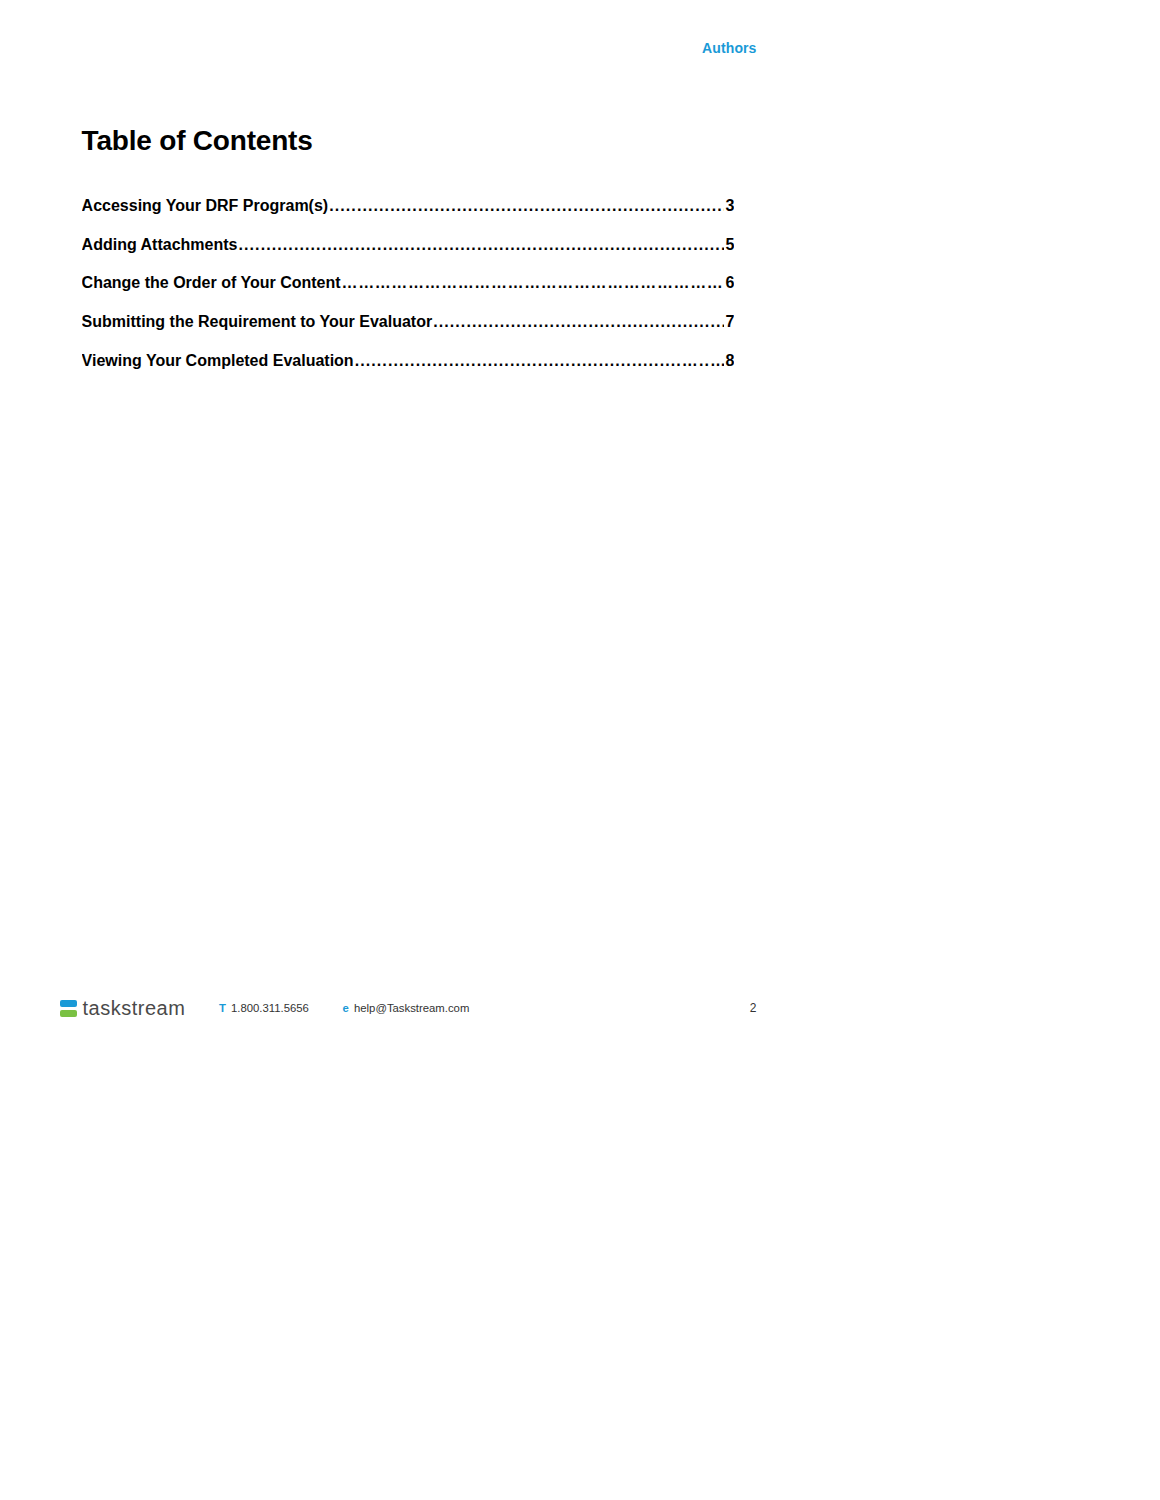Authors
Table of Contents
Accessing Your DRF Program(s) ................................................................................................ 3
Adding Attachments ..................................................................................................... 5
Change the Order of Your Content …………………………………………………………………… 6
Submitting the Requirement to Your Evaluator ......................................................................... 7
Viewing Your Completed Evaluation ...........................................................…..…………………………..….. 8
taskstream
T 1.800.311.5656 e help@Taskstream.com
2